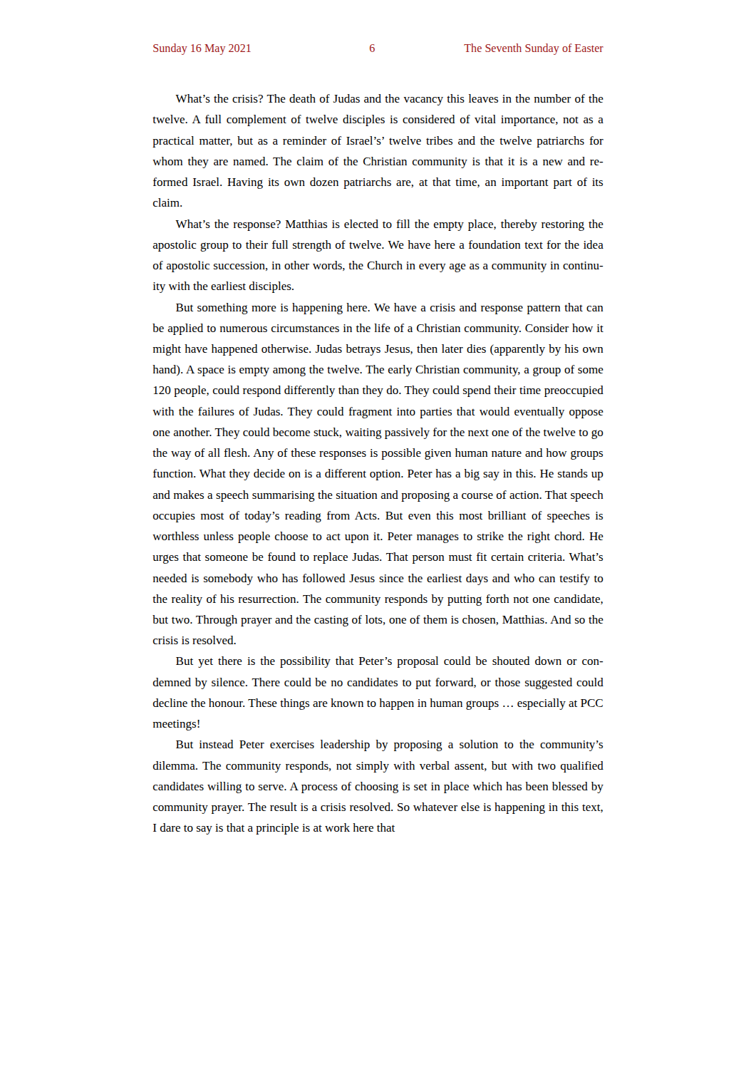Sunday 16 May 2021 6 The Seventh Sunday of Easter
What’s the crisis? The death of Judas and the vacancy this leaves in the number of the twelve. A full complement of twelve disciples is considered of vital importance, not as a practical matter, but as a reminder of Israel’s’ twelve tribes and the twelve patriarchs for whom they are named. The claim of the Christian community is that it is a new and reformed Israel. Having its own dozen patriarchs are, at that time, an important part of its claim.
What’s the response? Matthias is elected to fill the empty place, thereby restoring the apostolic group to their full strength of twelve. We have here a foundation text for the idea of apostolic succession, in other words, the Church in every age as a community in continuity with the earliest disciples.
But something more is happening here. We have a crisis and response pattern that can be applied to numerous circumstances in the life of a Christian community. Consider how it might have happened otherwise. Judas betrays Jesus, then later dies (apparently by his own hand). A space is empty among the twelve. The early Christian community, a group of some 120 people, could respond differently than they do. They could spend their time preoccupied with the failures of Judas. They could fragment into parties that would eventually oppose one another. They could become stuck, waiting passively for the next one of the twelve to go the way of all flesh. Any of these responses is possible given human nature and how groups function. What they decide on is a different option. Peter has a big say in this. He stands up and makes a speech summarising the situation and proposing a course of action. That speech occupies most of today’s reading from Acts. But even this most brilliant of speeches is worthless unless people choose to act upon it. Peter manages to strike the right chord. He urges that someone be found to replace Judas. That person must fit certain criteria. What’s needed is somebody who has followed Jesus since the earliest days and who can testify to the reality of his resurrection. The community responds by putting forth not one candidate, but two. Through prayer and the casting of lots, one of them is chosen, Matthias. And so the crisis is resolved.
But yet there is the possibility that Peter’s proposal could be shouted down or condemned by silence. There could be no candidates to put forward, or those suggested could decline the honour. These things are known to happen in human groups … especially at PCC meetings!
But instead Peter exercises leadership by proposing a solution to the community’s dilemma. The community responds, not simply with verbal assent, but with two qualified candidates willing to serve. A process of choosing is set in place which has been blessed by community prayer. The result is a crisis resolved. So whatever else is happening in this text, I dare to say is that a principle is at work here that